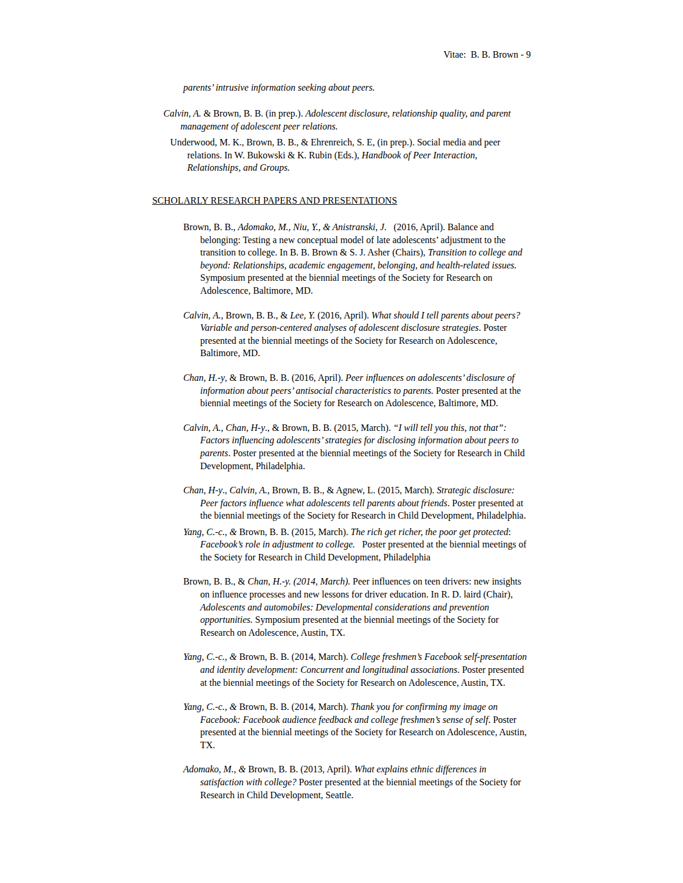Vitae: B. B. Brown - 9
parents’ intrusive information seeking about peers.
Calvin, A. & Brown, B. B. (in prep.). Adolescent disclosure, relationship quality, and parent management of adolescent peer relations.
Underwood, M. K., Brown, B. B., & Ehrenreich, S. E, (in prep.). Social media and peer relations. In W. Bukowski & K. Rubin (Eds.), Handbook of Peer Interaction, Relationships, and Groups.
SCHOLARLY RESEARCH PAPERS AND PRESENTATIONS
Brown, B. B., Adomako, M., Niu, Y., & Anistranski, J. (2016, April). Balance and belonging: Testing a new conceptual model of late adolescents’ adjustment to the transition to college. In B. B. Brown & S. J. Asher (Chairs), Transition to college and beyond: Relationships, academic engagement, belonging, and health-related issues. Symposium presented at the biennial meetings of the Society for Research on Adolescence, Baltimore, MD.
Calvin, A., Brown, B. B., & Lee, Y. (2016, April). What should I tell parents about peers? Variable and person-centered analyses of adolescent disclosure strategies. Poster presented at the biennial meetings of the Society for Research on Adolescence, Baltimore, MD.
Chan, H.-y, & Brown, B. B. (2016, April). Peer influences on adolescents’ disclosure of information about peers’ antisocial characteristics to parents. Poster presented at the biennial meetings of the Society for Research on Adolescence, Baltimore, MD.
Calvin, A., Chan, H-y., & Brown, B. B. (2015, March). “I will tell you this, not that”: Factors influencing adolescents’ strategies for disclosing information about peers to parents. Poster presented at the biennial meetings of the Society for Research in Child Development, Philadelphia.
Chan, H-y., Calvin, A., Brown, B. B., & Agnew, L. (2015, March). Strategic disclosure: Peer factors influence what adolescents tell parents about friends. Poster presented at the biennial meetings of the Society for Research in Child Development, Philadelphia.
Yang, C.-c., & Brown, B. B. (2015, March). The rich get richer, the poor get protected: Facebook’s role in adjustment to college. Poster presented at the biennial meetings of the Society for Research in Child Development, Philadelphia
Brown, B. B., & Chan, H.-y. (2014, March). Peer influences on teen drivers: new insights on influence processes and new lessons for driver education. In R. D. laird (Chair), Adolescents and automobiles: Developmental considerations and prevention opportunities. Symposium presented at the biennial meetings of the Society for Research on Adolescence, Austin, TX.
Yang, C.-c., & Brown, B. B. (2014, March). College freshmen’s Facebook self-presentation and identity development: Concurrent and longitudinal associations. Poster presented at the biennial meetings of the Society for Research on Adolescence, Austin, TX.
Yang, C.-c., & Brown, B. B. (2014, March). Thank you for confirming my image on Facebook: Facebook audience feedback and college freshmen’s sense of self. Poster presented at the biennial meetings of the Society for Research on Adolescence, Austin, TX.
Adomako, M., & Brown, B. B. (2013, April). What explains ethnic differences in satisfaction with college? Poster presented at the biennial meetings of the Society for Research in Child Development, Seattle.